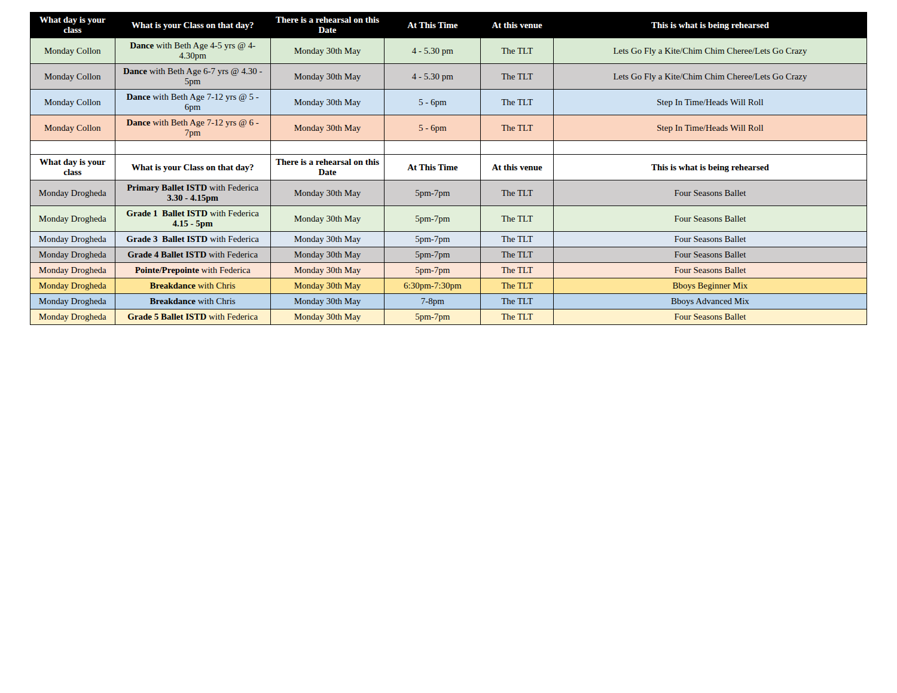| What day is your class | What is your Class on that day? | There is a rehearsal on this Date | At This Time | At this venue | This is what is being rehearsed |
| --- | --- | --- | --- | --- | --- |
| Monday Collon | Dance with Beth Age 4-5 yrs @ 4-4.30pm | Monday 30th May | 4 - 5.30 pm | The TLT | Lets Go Fly a Kite/Chim Chim Cheree/Lets Go Crazy |
| Monday Collon | Dance with Beth Age 6-7 yrs @ 4.30 - 5pm | Monday 30th May | 4 - 5.30 pm | The TLT | Lets Go Fly a Kite/Chim Chim Cheree/Lets Go Crazy |
| Monday Collon | Dance with Beth Age 7-12 yrs @ 5 - 6pm | Monday 30th May | 5 - 6pm | The TLT | Step In Time/Heads Will Roll |
| Monday Collon | Dance with Beth Age 7-12 yrs @ 6 - 7pm | Monday 30th May | 5 - 6pm | The TLT | Step In Time/Heads Will Roll |
| What day is your class | What is your Class on that day? | There is a rehearsal on this Date | At This Time | At this venue | This is what is being rehearsed |
| Monday Drogheda | Primary Ballet ISTD with Federica 3.30 - 4.15pm | Monday 30th May | 5pm-7pm | The TLT | Four Seasons Ballet |
| Monday Drogheda | Grade 1 Ballet ISTD with Federica 4.15 - 5pm | Monday 30th May | 5pm-7pm | The TLT | Four Seasons Ballet |
| Monday Drogheda | Grade 3 Ballet ISTD with Federica | Monday 30th May | 5pm-7pm | The TLT | Four Seasons Ballet |
| Monday Drogheda | Grade 4 Ballet ISTD with Federica | Monday 30th May | 5pm-7pm | The TLT | Four Seasons Ballet |
| Monday Drogheda | Pointe/Prepointe with Federica | Monday 30th May | 5pm-7pm | The TLT | Four Seasons Ballet |
| Monday Drogheda | Breakdance with Chris | Monday 30th May | 6:30pm-7:30pm | The TLT | Bboys Beginner Mix |
| Monday Drogheda | Breakdance with Chris | Monday 30th May | 7-8pm | The TLT | Bboys Advanced Mix |
| Monday Drogheda | Grade 5 Ballet ISTD with Federica | Monday 30th May | 5pm-7pm | The TLT | Four Seasons Ballet |